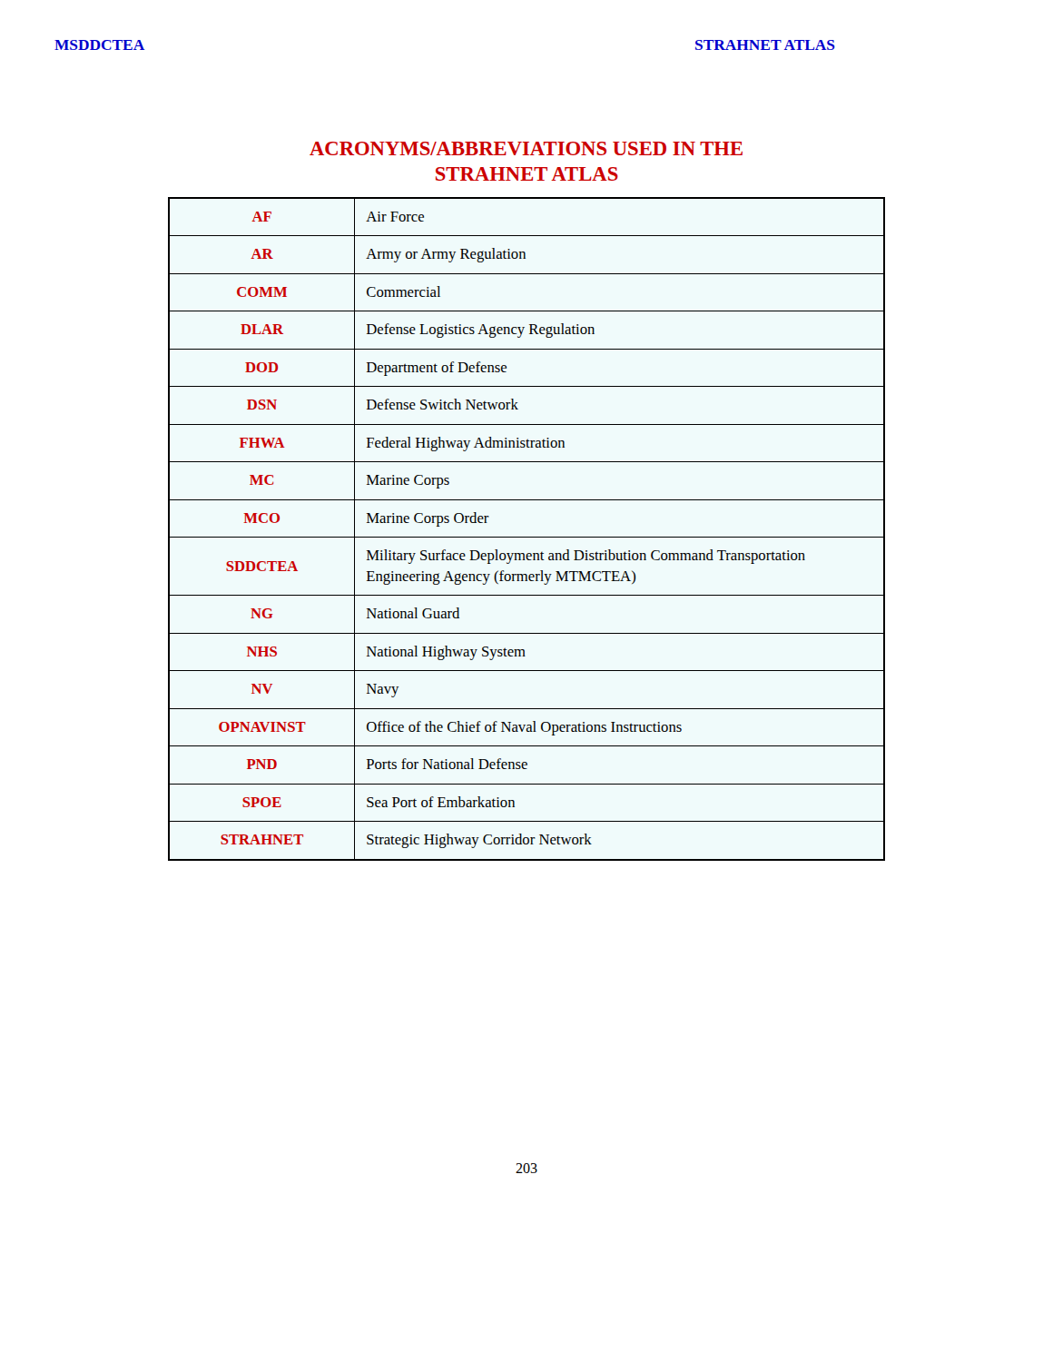MSDDCTEA STRAHNET ATLAS
ACRONYMS/ABBREVIATIONS USED IN THE
STRAHNET ATLAS
| AF | Air Force |
| AR | Army or Army Regulation |
| COMM | Commercial |
| DLAR | Defense Logistics Agency Regulation |
| DOD | Department of Defense |
| DSN | Defense Switch Network |
| FHWA | Federal Highway Administration |
| MC | Marine Corps |
| MCO | Marine Corps Order |
| SDDCTEA | Military Surface Deployment and Distribution Command Transportation Engineering Agency (formerly MTMCTEA) |
| NG | National Guard |
| NHS | National Highway System |
| NV | Navy |
| OPNAVINST | Office of the Chief of Naval Operations Instructions |
| PND | Ports for National Defense |
| SPOE | Sea Port of Embarkation |
| STRAHNET | Strategic Highway Corridor Network |
203